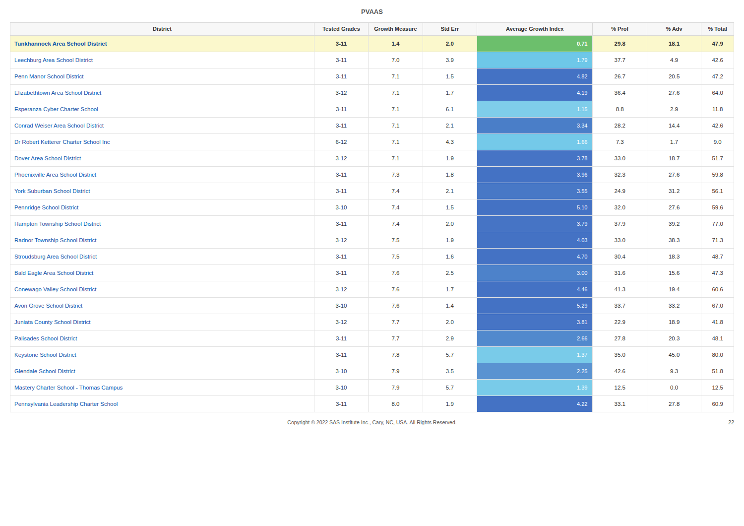PVAAS
| District | Tested Grades | Growth Measure | Std Err | Average Growth Index | % Prof | % Adv | % Total |
| --- | --- | --- | --- | --- | --- | --- | --- |
| Tunkhannock Area School District | 3-11 | 1.4 | 2.0 | 0.71 | 29.8 | 18.1 | 47.9 |
| Leechburg Area School District | 3-11 | 7.0 | 3.9 | 1.79 | 37.7 | 4.9 | 42.6 |
| Penn Manor School District | 3-11 | 7.1 | 1.5 | 4.82 | 26.7 | 20.5 | 47.2 |
| Elizabethtown Area School District | 3-12 | 7.1 | 1.7 | 4.19 | 36.4 | 27.6 | 64.0 |
| Esperanza Cyber Charter School | 3-11 | 7.1 | 6.1 | 1.15 | 8.8 | 2.9 | 11.8 |
| Conrad Weiser Area School District | 3-11 | 7.1 | 2.1 | 3.34 | 28.2 | 14.4 | 42.6 |
| Dr Robert Ketterer Charter School Inc | 6-12 | 7.1 | 4.3 | 1.66 | 7.3 | 1.7 | 9.0 |
| Dover Area School District | 3-12 | 7.1 | 1.9 | 3.78 | 33.0 | 18.7 | 51.7 |
| Phoenixville Area School District | 3-11 | 7.3 | 1.8 | 3.96 | 32.3 | 27.6 | 59.8 |
| York Suburban School District | 3-11 | 7.4 | 2.1 | 3.55 | 24.9 | 31.2 | 56.1 |
| Pennridge School District | 3-10 | 7.4 | 1.5 | 5.10 | 32.0 | 27.6 | 59.6 |
| Hampton Township School District | 3-11 | 7.4 | 2.0 | 3.79 | 37.9 | 39.2 | 77.0 |
| Radnor Township School District | 3-12 | 7.5 | 1.9 | 4.03 | 33.0 | 38.3 | 71.3 |
| Stroudsburg Area School District | 3-11 | 7.5 | 1.6 | 4.70 | 30.4 | 18.3 | 48.7 |
| Bald Eagle Area School District | 3-11 | 7.6 | 2.5 | 3.00 | 31.6 | 15.6 | 47.3 |
| Conewago Valley School District | 3-12 | 7.6 | 1.7 | 4.46 | 41.3 | 19.4 | 60.6 |
| Avon Grove School District | 3-10 | 7.6 | 1.4 | 5.29 | 33.7 | 33.2 | 67.0 |
| Juniata County School District | 3-12 | 7.7 | 2.0 | 3.81 | 22.9 | 18.9 | 41.8 |
| Palisades School District | 3-11 | 7.7 | 2.9 | 2.66 | 27.8 | 20.3 | 48.1 |
| Keystone School District | 3-11 | 7.8 | 5.7 | 1.37 | 35.0 | 45.0 | 80.0 |
| Glendale School District | 3-10 | 7.9 | 3.5 | 2.25 | 42.6 | 9.3 | 51.8 |
| Mastery Charter School - Thomas Campus | 3-10 | 7.9 | 5.7 | 1.39 | 12.5 | 0.0 | 12.5 |
| Pennsylvania Leadership Charter School | 3-11 | 8.0 | 1.9 | 4.22 | 33.1 | 27.8 | 60.9 |
Copyright © 2022 SAS Institute Inc., Cary, NC, USA. All Rights Reserved. 22